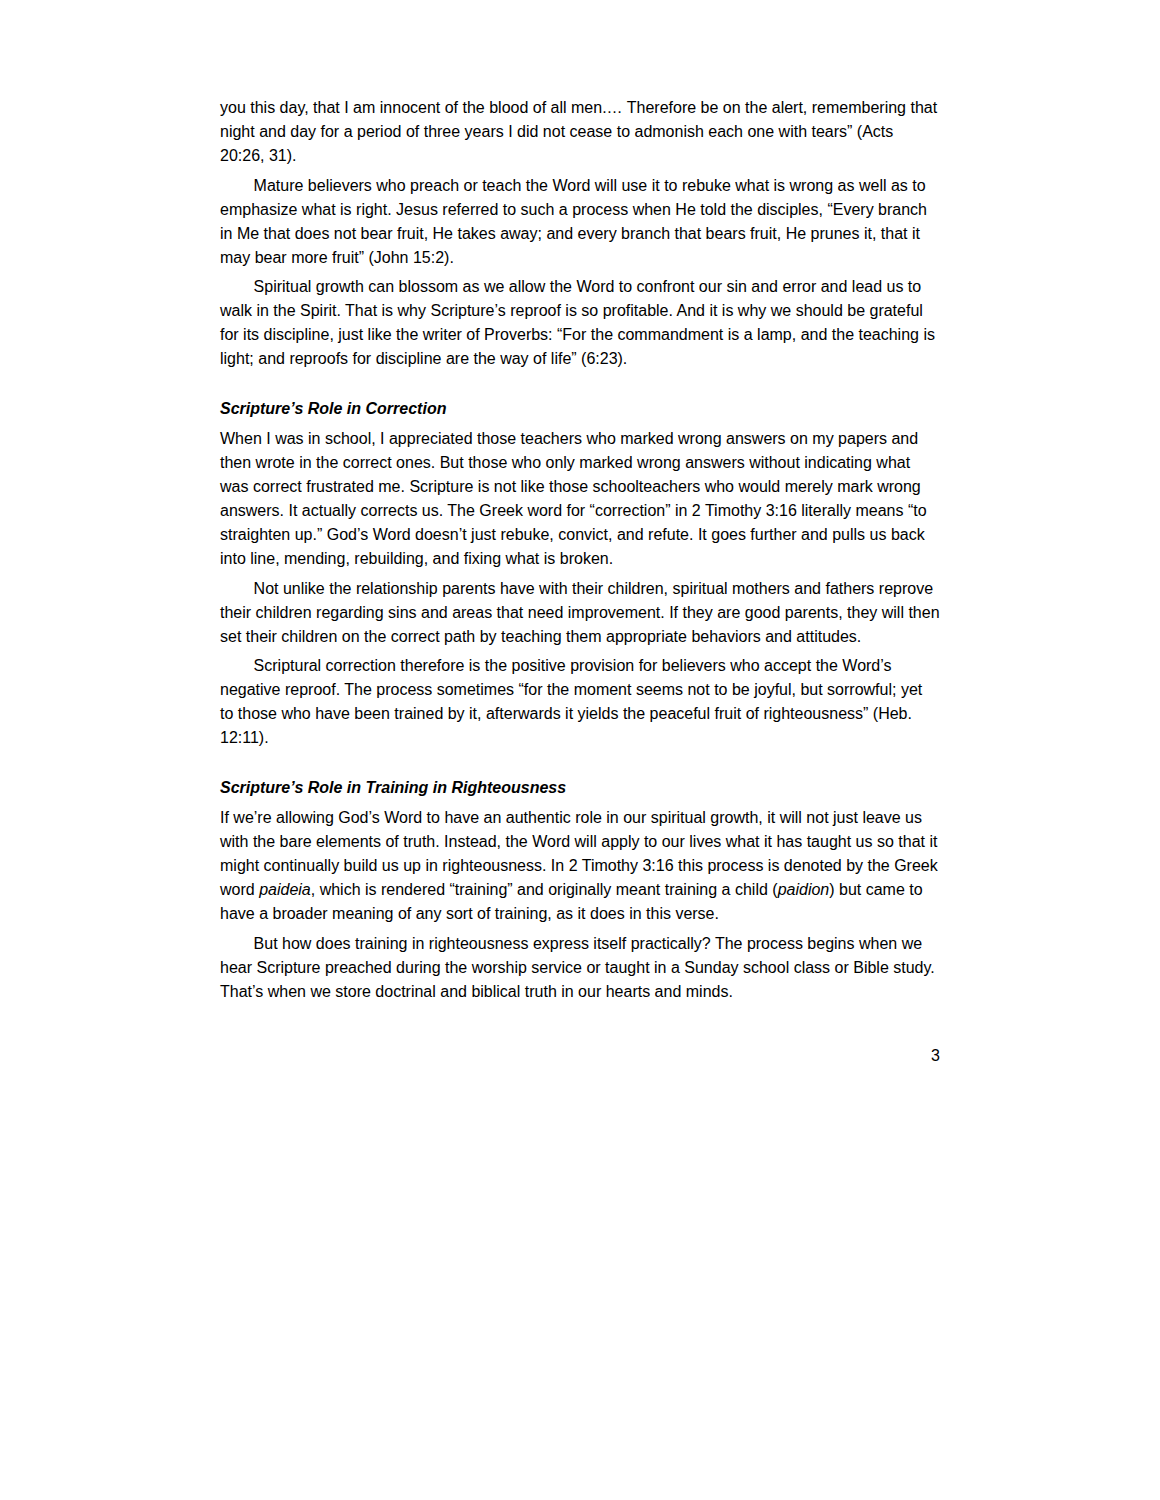you this day, that I am innocent of the blood of all men.… Therefore be on the alert, remembering that night and day for a period of three years I did not cease to admonish each one with tears” (Acts 20:26, 31).
Mature believers who preach or teach the Word will use it to rebuke what is wrong as well as to emphasize what is right. Jesus referred to such a process when He told the disciples, “Every branch in Me that does not bear fruit, He takes away; and every branch that bears fruit, He prunes it, that it may bear more fruit” (John 15:2).
Spiritual growth can blossom as we allow the Word to confront our sin and error and lead us to walk in the Spirit. That is why Scripture’s reproof is so profitable. And it is why we should be grateful for its discipline, just like the writer of Proverbs: “For the commandment is a lamp, and the teaching is light; and reproofs for discipline are the way of life” (6:23).
Scripture’s Role in Correction
When I was in school, I appreciated those teachers who marked wrong answers on my papers and then wrote in the correct ones. But those who only marked wrong answers without indicating what was correct frustrated me. Scripture is not like those schoolteachers who would merely mark wrong answers. It actually corrects us. The Greek word for “correction” in 2 Timothy 3:16 literally means “to straighten up.” God’s Word doesn’t just rebuke, convict, and refute. It goes further and pulls us back into line, mending, rebuilding, and fixing what is broken.
Not unlike the relationship parents have with their children, spiritual mothers and fathers reprove their children regarding sins and areas that need improvement. If they are good parents, they will then set their children on the correct path by teaching them appropriate behaviors and attitudes.
Scriptural correction therefore is the positive provision for believers who accept the Word’s negative reproof. The process sometimes “for the moment seems not to be joyful, but sorrowful; yet to those who have been trained by it, afterwards it yields the peaceful fruit of righteousness” (Heb. 12:11).
Scripture’s Role in Training in Righteousness
If we’re allowing God’s Word to have an authentic role in our spiritual growth, it will not just leave us with the bare elements of truth. Instead, the Word will apply to our lives what it has taught us so that it might continually build us up in righteousness. In 2 Timothy 3:16 this process is denoted by the Greek word paideia, which is rendered “training” and originally meant training a child (paidion) but came to have a broader meaning of any sort of training, as it does in this verse.
But how does training in righteousness express itself practically? The process begins when we hear Scripture preached during the worship service or taught in a Sunday school class or Bible study. That’s when we store doctrinal and biblical truth in our hearts and minds.
3